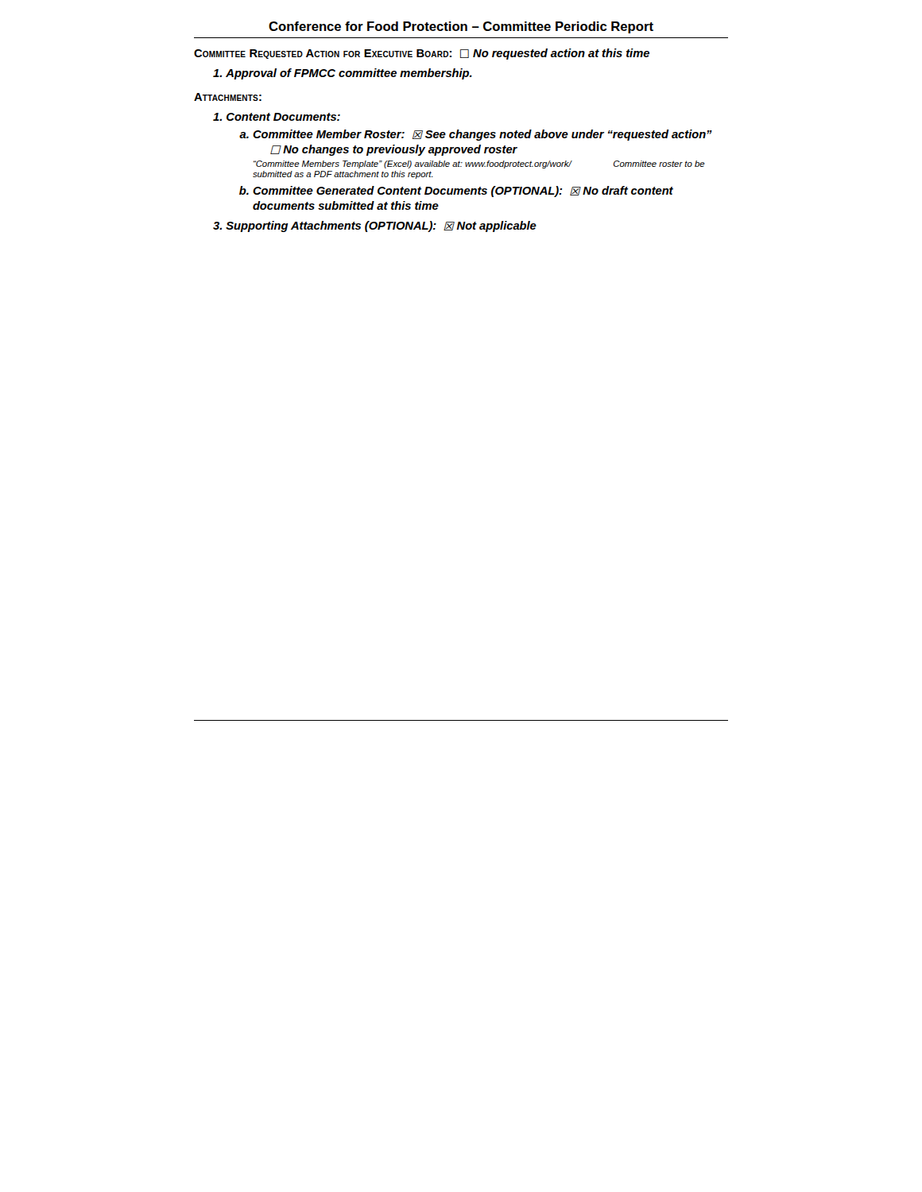Conference for Food Protection – Committee Periodic Report
Committee Requested Action for Executive Board: ☐ No requested action at this time
Approval of FPMCC committee membership.
Attachments:
Content Documents:
Committee Member Roster: ☒ See changes noted above under “requested action” ☐ No changes to previously approved roster “Committee Members Template” (Excel) available at: www.foodprotect.org/work/ Committee roster to be submitted as a PDF attachment to this report.
Committee Generated Content Documents (OPTIONAL): ☒ No draft content documents submitted at this time
Supporting Attachments (OPTIONAL): ☒ Not applicable